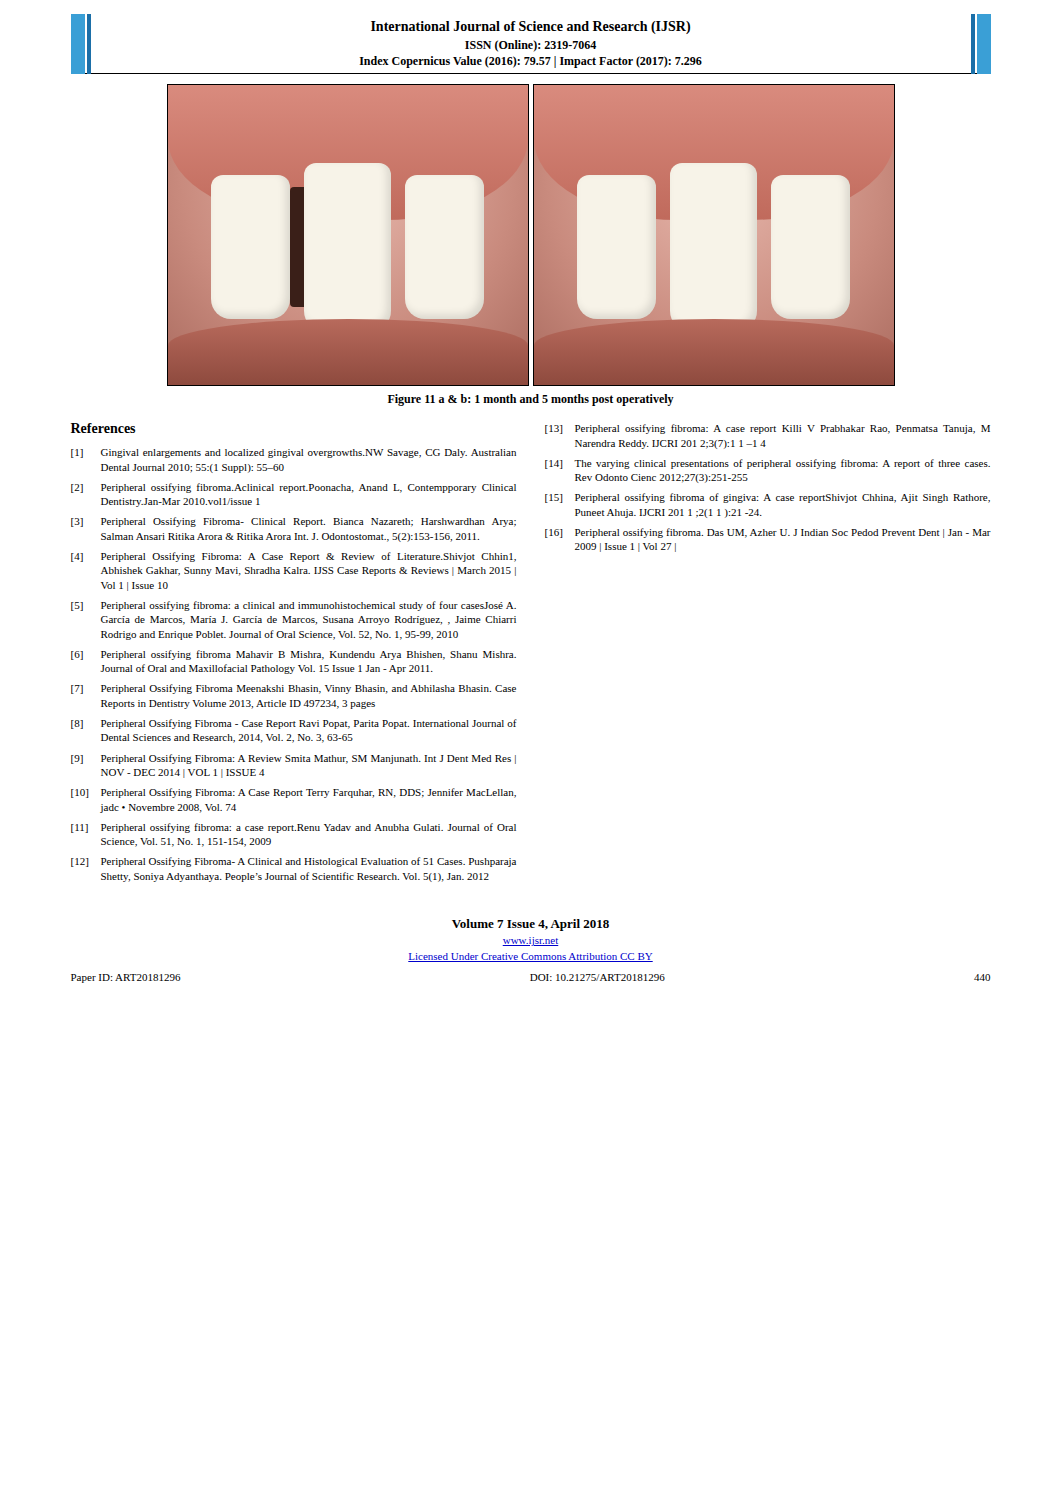International Journal of Science and Research (IJSR)
ISSN (Online): 2319-7064
Index Copernicus Value (2016): 79.57 | Impact Factor (2017): 7.296
Figure 11 a & b: 1 month and 5 months post operatively
References
Gingival enlargements and localized gingival overgrowths.NW Savage, CG Daly. Australian Dental Journal 2010; 55:(1 Suppl): 55–60
Peripheral ossifying fibroma.Aclinical report.Poonacha, Anand L, Contempporary Clinical Dentistry.Jan-Mar 2010.vol1/issue 1
Peripheral Ossifying Fibroma- Clinical Report. Bianca Nazareth; Harshwardhan Arya; Salman Ansari Ritika Arora & Ritika Arora Int. J. Odontostomat., 5(2):153-156, 2011.
Peripheral Ossifying Fibroma: A Case Report & Review of Literature.Shivjot Chhin1, Abhishek Gakhar, Sunny Mavi, Shradha Kalra. IJSS Case Reports & Reviews | March 2015 | Vol 1 | Issue 10
Peripheral ossifying fibroma: a clinical and immunohistochemical study of four casesJosé A. García de Marcos, María J. García de Marcos, Susana Arroyo Rodríguez, , Jaime Chiarri Rodrigo and Enrique Poblet. Journal of Oral Science, Vol. 52, No. 1, 95-99, 2010
Peripheral ossifying fibroma Mahavir B Mishra, Kundendu Arya Bhishen, Shanu Mishra. Journal of Oral and Maxillofacial Pathology Vol. 15 Issue 1 Jan - Apr 2011.
Peripheral Ossifying Fibroma Meenakshi Bhasin, Vinny Bhasin, and Abhilasha Bhasin. Case Reports in Dentistry Volume 2013, Article ID 497234, 3 pages
Peripheral Ossifying Fibroma - Case Report Ravi Popat, Parita Popat. International Journal of Dental Sciences and Research, 2014, Vol. 2, No. 3, 63-65
Peripheral Ossifying Fibroma: A Review Smita Mathur, SM Manjunath. Int J Dent Med Res | NOV - DEC 2014 | VOL 1 | ISSUE 4
Peripheral Ossifying Fibroma: A Case Report Terry Farquhar, RN, DDS; Jennifer MacLellan, jadc • Novembre 2008, Vol. 74
Peripheral ossifying fibroma: a case report.Renu Yadav and Anubha Gulati. Journal of Oral Science, Vol. 51, No. 1, 151-154, 2009
Peripheral Ossifying Fibroma- A Clinical and Histological Evaluation of 51 Cases. Pushparaja Shetty, Soniya Adyanthaya. People’s Journal of Scientific Research. Vol. 5(1), Jan. 2012
Peripheral ossifying fibroma: A case report Killi V Prabhakar Rao, Penmatsa Tanuja, M Narendra Reddy. IJCRI 201 2;3(7):1 1 –1 4
The varying clinical presentations of peripheral ossifying fibroma: A report of three cases. Rev Odonto Cienc 2012;27(3):251-255
Peripheral ossifying fibroma of gingiva: A case reportShivjot Chhina, Ajit Singh Rathore, Puneet Ahuja. IJCRI 201 1 ;2(1 1 ):21 -24.
Peripheral ossifying fibroma. Das UM, Azher U. J Indian Soc Pedod Prevent Dent | Jan - Mar 2009 | Issue 1 | Vol 27 |
Volume 7 Issue 4, April 2018
www.ijsr.net
Licensed Under Creative Commons Attribution CC BY
Paper ID: ART20181296 DOI: 10.21275/ART20181296 440